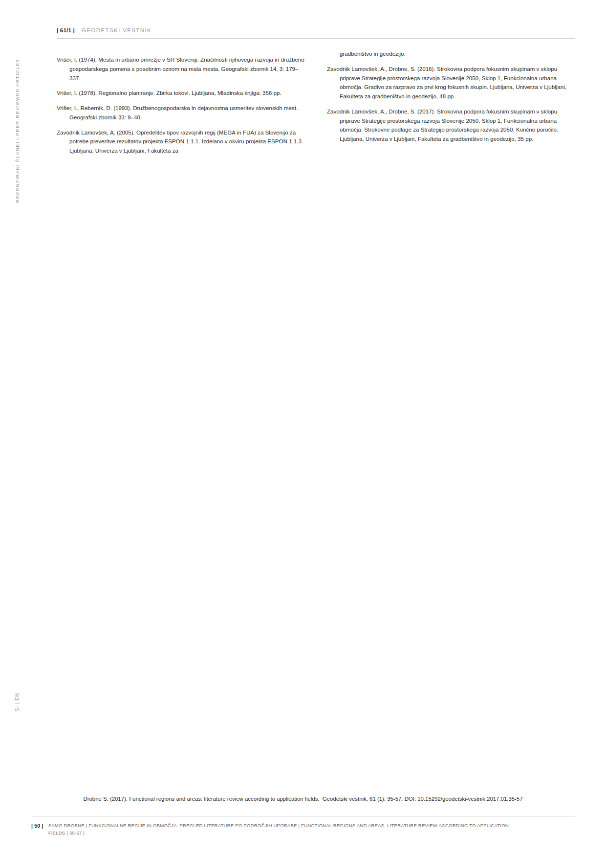| 61/1 | GEODETSKI VESTNIK
RECENZIRANI ČLANKI | PEER-REVIEWED ARTICLES
SI | EN
Vrišer, I. (1974). Mesta in urbano omrežje v SR Sloveniji. Značilnosti njihovega razvoja in družbeno gospodarskega pomena s posebnim ozirom na mala mesta. Geografski zbornik 14, 3: 179–337.
Vrišer, I. (1978). Regionalno planiranje. Zbirka tokovi. Ljubljana, Mladinska knjiga: 356 pp.
Vrišer, I., Rebernik, D. (1993). Družbenogospodarska in dejavnostna usmeritev slovenskih mest. Geografski zbornik 33: 9–40.
Zavodnik Lamovšek, A. (2005). Opredelitev tipov razvojnih regij (MEGA in FUA) za Slovenijo za potrebe preveritve rezultatov projekta ESPON 1.1.1. Izdelano v okviru projekta ESPON 1.1.3. Ljubljana, Univerza v Ljubljani, Fakulteta za
gradbeništvo in geodezijo.
Zavodnik Lamovšek, A., Drobne, S. (2016). Strokovna podpora fokusnim skupinam v sklopu priprave Strategije prostorskega razvoja Slovenije 2050, Sklop 1, Funkcionalna urbana območja. Gradivo za razpravo za prvi krog fokusnih skupin. Ljubljana, Univerza v Ljubljani, Fakulteta za gradbeništvo in geodezijo, 48 pp.
Zavodnik Lamovšek, A., Drobne, S. (2017). Strokovna podpora fokusnim skupinam v sklopu priprave Strategije prostorskega razvoja Slovenije 2050, Sklop 1, Funkcionalna urbana območja. Strokovne podlage za Strategijo prostorskega razvoja 2050, Končno poročilo. Ljubljana, Univerza v Ljubljani, Fakulteta za gradbeništvo in geodezijo, 35 pp.
Drobne S. (2017). Functional regions and areas: literature review according to application fields. Geodetski vestnik, 61 (1): 35-57. DOI: 10.15292/geodetski-vestnik.2017.01.35-57
| 50 | Samo Drobne | FUNKCIONALNE REGIJE IN OBMOČJA: PREGLED LITERATURE PO PODROČJIH UPORABE | FUNCTIONAL REGIONS AND AREAS: LITERATURE REVIEW ACCORDING TO APPLICATION FIELDS | 35-57 |